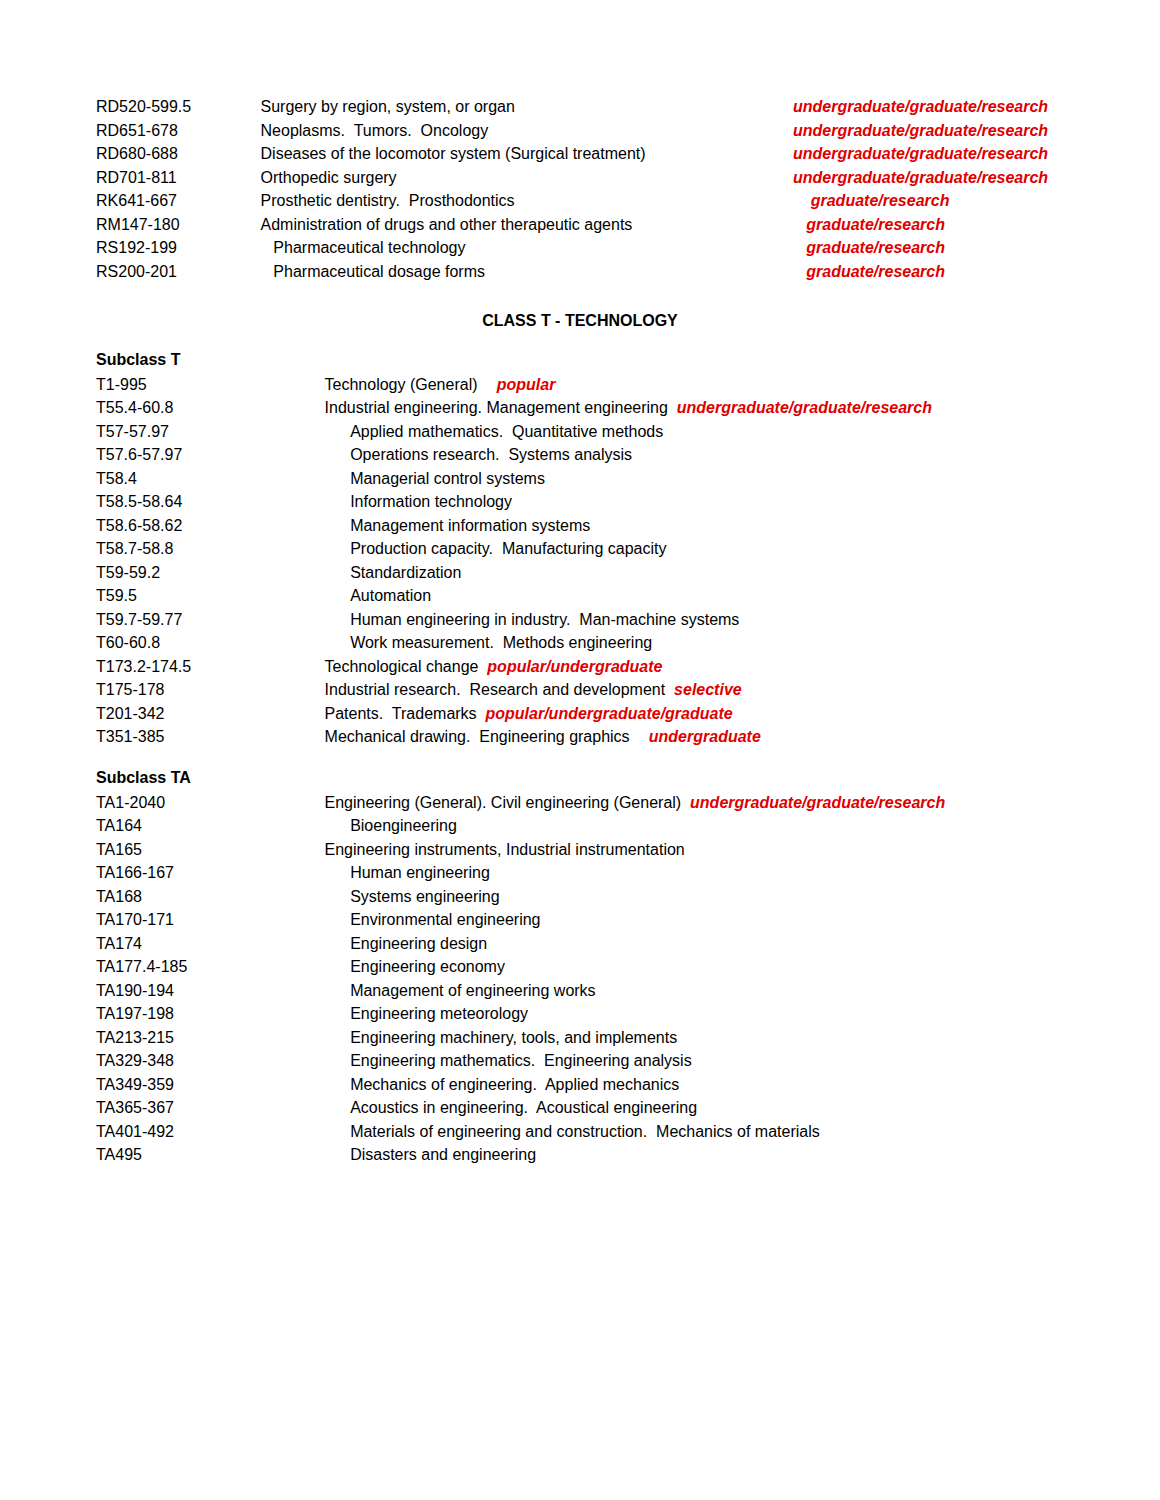| RD520-599.5 | Surgery by region, system, or organ | undergraduate/graduate/research |
| RD651-678 | Neoplasms. Tumors. Oncology | undergraduate/graduate/research |
| RD680-688 | Diseases of the locomotor system (Surgical treatment) | undergraduate/graduate/research |
| RD701-811 | Orthopedic surgery | undergraduate/graduate/research |
| RK641-667 | Prosthetic dentistry. Prosthodontics | graduate/research |
| RM147-180 | Administration of drugs and other therapeutic agents | graduate/research |
| RS192-199 | Pharmaceutical technology | graduate/research |
| RS200-201 | Pharmaceutical dosage forms | graduate/research |
CLASS T - TECHNOLOGY
Subclass T
| T1-995 | Technology (General) popular |
| T55.4-60.8 | Industrial engineering. Management engineering undergraduate/graduate/research |
| T57-57.97 | Applied mathematics. Quantitative methods |
| T57.6-57.97 | Operations research. Systems analysis |
| T58.4 | Managerial control systems |
| T58.5-58.64 | Information technology |
| T58.6-58.62 | Management information systems |
| T58.7-58.8 | Production capacity. Manufacturing capacity |
| T59-59.2 | Standardization |
| T59.5 | Automation |
| T59.7-59.77 | Human engineering in industry. Man-machine systems |
| T60-60.8 | Work measurement. Methods engineering |
| T173.2-174.5 | Technological change popular/undergraduate |
| T175-178 | Industrial research. Research and development selective |
| T201-342 | Patents. Trademarks popular/undergraduate/graduate |
| T351-385 | Mechanical drawing. Engineering graphics undergraduate |
Subclass TA
| TA1-2040 | Engineering (General). Civil engineering (General) undergraduate/graduate/research |
| TA164 | Bioengineering |
| TA165 | Engineering instruments, Industrial instrumentation |
| TA166-167 | Human engineering |
| TA168 | Systems engineering |
| TA170-171 | Environmental engineering |
| TA174 | Engineering design |
| TA177.4-185 | Engineering economy |
| TA190-194 | Management of engineering works |
| TA197-198 | Engineering meteorology |
| TA213-215 | Engineering machinery, tools, and implements |
| TA329-348 | Engineering mathematics. Engineering analysis |
| TA349-359 | Mechanics of engineering. Applied mechanics |
| TA365-367 | Acoustics in engineering. Acoustical engineering |
| TA401-492 | Materials of engineering and construction. Mechanics of materials |
| TA495 | Disasters and engineering |